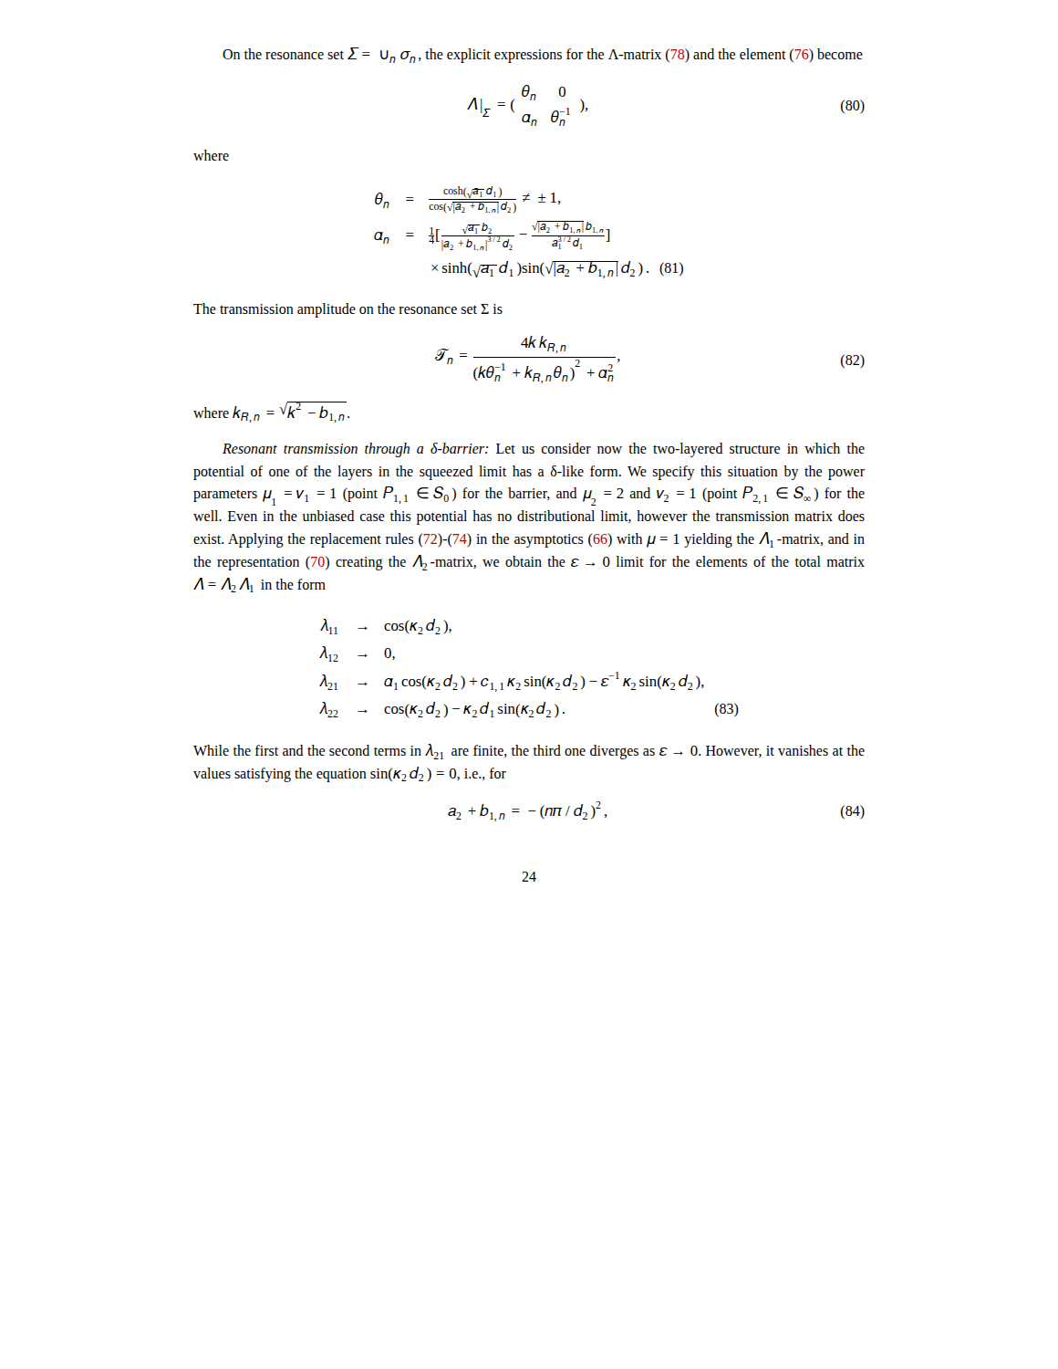On the resonance set Σ=∪nσn, the explicit expressions for the Λ-matrix (78) and the element (76) become
Λ |Σ = ( θn0 αnθn−1 ) , (80)
where
| θ n | = | cosh ( a 1 d 1 ) cos ( / a 2 + b 1 , n / d 2 ) ≠ ± 1 , | |
| α n | = | 1 4 [ a 1 b 2 / a 2 + b 1 , n / 3 / 2 d 2 − / a 2 + b 1 , n / b 1 , n a 1 3 / 2 d 1 ] | |
| | | × sinh ( a 1 d 1 ) sin ( / a 2 + b 1 , n / d 2 ) . | (81) |
The transmission amplitude on the resonance set Σ is
𝒯n = 4kkR,n (kθn−1+kR,nθn)2 + αn2 , (82)
where kR,n=k2−b1,n.
Resonant transmission through a δ-barrier: Let us consider now the two-layered structure in which the potential of one of the layers in the squeezed limit has a δ-like form. We specify this situation by the power parameters μ1=ν1=1 (point P1,1∈S0) for the barrier, and μ2=2 and ν2=1 (point P2,1∈S∞) for the well. Even in the unbiased case this potential has no distributional limit, however the transmission matrix does exist. Applying the replacement rules (72)-(74) in the asymptotics (66) with μ=1 yielding the Λ1-matrix, and in the representation (70) creating the Λ2-matrix, we obtain the ε→0 limit for the elements of the total matrix Λ=Λ2Λ1 in the form
| λ 11 | → | cos ( κ 2 d 2 ) , | |
| λ 12 | → | 0 , | |
| λ 21 | → | α 1 cos ( κ 2 d 2 ) + c 1 , 1 κ 2 sin ( κ 2 d 2 ) − ε − 1 κ 2 sin ( κ 2 d 2 ) , | |
| λ 22 | → | cos ( κ 2 d 2 ) − κ 2 d 1 sin ( κ 2 d 2 ) . | (83) |
While the first and the second terms in λ21 are finite, the third one diverges as ε→0. However, it vanishes at the values satisfying the equation sin(κ2d2)=0, i.e., for
a2 + b1,n = − (nπ/d2)2 , (84)
24